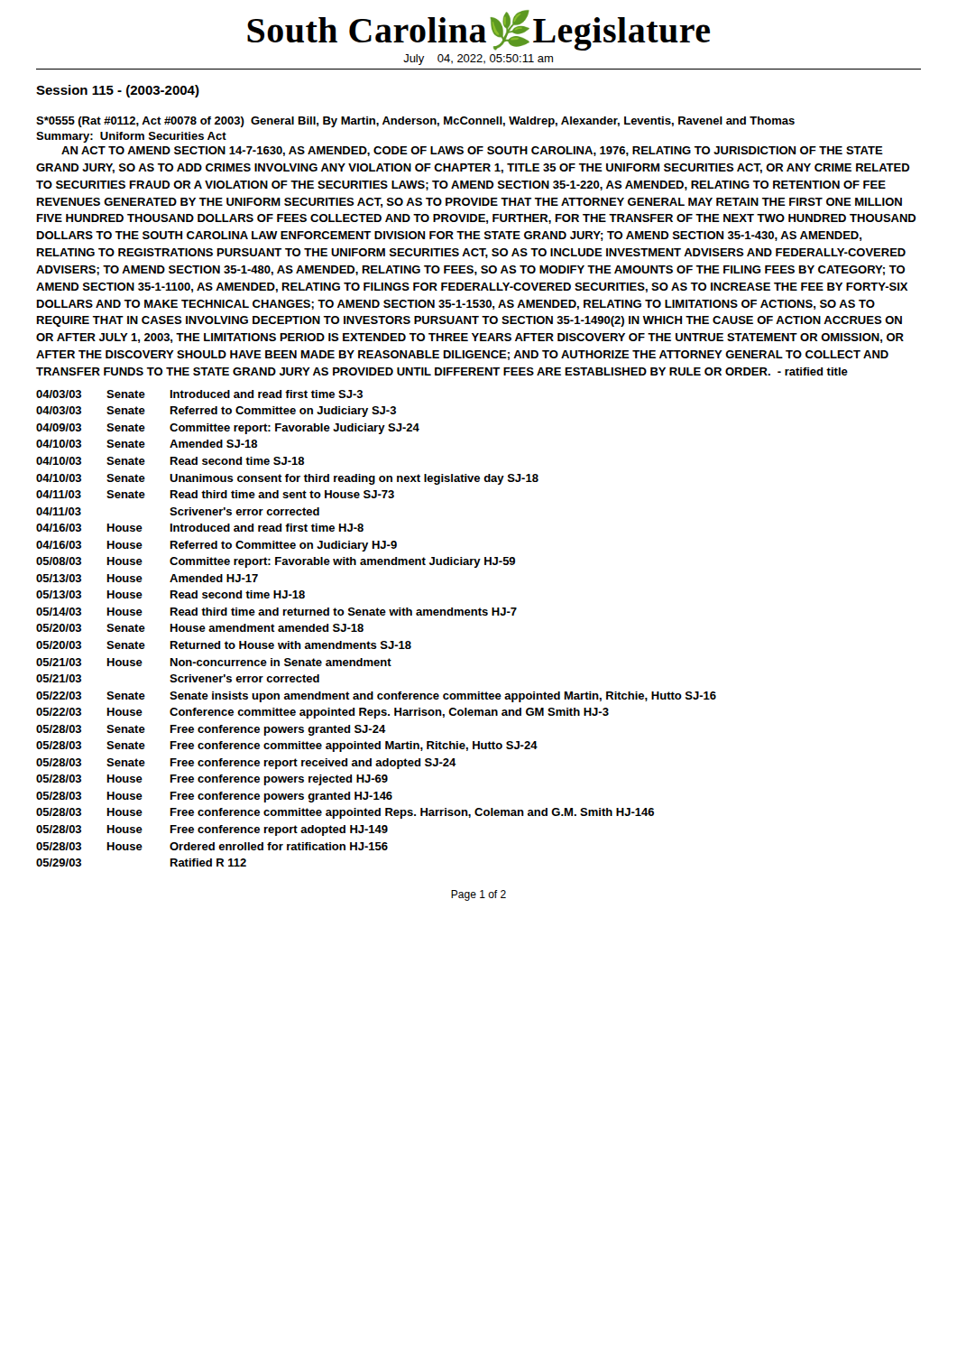South Carolina🌿Legislature
July 04, 2022, 05:50:11 am
Session 115 - (2003-2004)
S*0555 (Rat #0112, Act #0078 of 2003) General Bill, By Martin, Anderson, McConnell, Waldrep, Alexander, Leventis, Ravenel and Thomas
Summary: Uniform Securities Act
AN ACT TO AMEND SECTION 14-7-1630, AS AMENDED, CODE OF LAWS OF SOUTH CAROLINA, 1976, RELATING TO JURISDICTION OF THE STATE GRAND JURY, SO AS TO ADD CRIMES INVOLVING ANY VIOLATION OF CHAPTER 1, TITLE 35 OF THE UNIFORM SECURITIES ACT, OR ANY CRIME RELATED TO SECURITIES FRAUD OR A VIOLATION OF THE SECURITIES LAWS; TO AMEND SECTION 35-1-220, AS AMENDED, RELATING TO RETENTION OF FEE REVENUES GENERATED BY THE UNIFORM SECURITIES ACT, SO AS TO PROVIDE THAT THE ATTORNEY GENERAL MAY RETAIN THE FIRST ONE MILLION FIVE HUNDRED THOUSAND DOLLARS OF FEES COLLECTED AND TO PROVIDE, FURTHER, FOR THE TRANSFER OF THE NEXT TWO HUNDRED THOUSAND DOLLARS TO THE SOUTH CAROLINA LAW ENFORCEMENT DIVISION FOR THE STATE GRAND JURY; TO AMEND SECTION 35-1-430, AS AMENDED, RELATING TO REGISTRATIONS PURSUANT TO THE UNIFORM SECURITIES ACT, SO AS TO INCLUDE INVESTMENT ADVISERS AND FEDERALLY-COVERED ADVISERS; TO AMEND SECTION 35-1-480, AS AMENDED, RELATING TO FEES, SO AS TO MODIFY THE AMOUNTS OF THE FILING FEES BY CATEGORY; TO AMEND SECTION 35-1-1100, AS AMENDED, RELATING TO FILINGS FOR FEDERALLY-COVERED SECURITIES, SO AS TO INCREASE THE FEE BY FORTY-SIX DOLLARS AND TO MAKE TECHNICAL CHANGES; TO AMEND SECTION 35-1-1530, AS AMENDED, RELATING TO LIMITATIONS OF ACTIONS, SO AS TO REQUIRE THAT IN CASES INVOLVING DECEPTION TO INVESTORS PURSUANT TO SECTION 35-1-1490(2) IN WHICH THE CAUSE OF ACTION ACCRUES ON OR AFTER JULY 1, 2003, THE LIMITATIONS PERIOD IS EXTENDED TO THREE YEARS AFTER DISCOVERY OF THE UNTRUE STATEMENT OR OMISSION, OR AFTER THE DISCOVERY SHOULD HAVE BEEN MADE BY REASONABLE DILIGENCE; AND TO AUTHORIZE THE ATTORNEY GENERAL TO COLLECT AND TRANSFER FUNDS TO THE STATE GRAND JURY AS PROVIDED UNTIL DIFFERENT FEES ARE ESTABLISHED BY RULE OR ORDER. - ratified title
| 04/03/03 | Senate | Introduced and read first time SJ-3 |
| 04/03/03 | Senate | Referred to Committee on Judiciary SJ-3 |
| 04/09/03 | Senate | Committee report: Favorable Judiciary SJ-24 |
| 04/10/03 | Senate | Amended SJ-18 |
| 04/10/03 | Senate | Read second time SJ-18 |
| 04/10/03 | Senate | Unanimous consent for third reading on next legislative day SJ-18 |
| 04/11/03 | Senate | Read third time and sent to House SJ-73 |
| 04/11/03 | | Scrivener's error corrected |
| 04/16/03 | House | Introduced and read first time HJ-8 |
| 04/16/03 | House | Referred to Committee on Judiciary HJ-9 |
| 05/08/03 | House | Committee report: Favorable with amendment Judiciary HJ-59 |
| 05/13/03 | House | Amended HJ-17 |
| 05/13/03 | House | Read second time HJ-18 |
| 05/14/03 | House | Read third time and returned to Senate with amendments HJ-7 |
| 05/20/03 | Senate | House amendment amended SJ-18 |
| 05/20/03 | Senate | Returned to House with amendments SJ-18 |
| 05/21/03 | House | Non-concurrence in Senate amendment |
| 05/21/03 | | Scrivener's error corrected |
| 05/22/03 | Senate | Senate insists upon amendment and conference committee appointed Martin, Ritchie, Hutto SJ-16 |
| 05/22/03 | House | Conference committee appointed Reps. Harrison, Coleman and GM Smith HJ-3 |
| 05/28/03 | Senate | Free conference powers granted SJ-24 |
| 05/28/03 | Senate | Free conference committee appointed Martin, Ritchie, Hutto SJ-24 |
| 05/28/03 | Senate | Free conference report received and adopted SJ-24 |
| 05/28/03 | House | Free conference powers rejected HJ-69 |
| 05/28/03 | House | Free conference powers granted HJ-146 |
| 05/28/03 | House | Free conference committee appointed Reps. Harrison, Coleman and G.M. Smith HJ-146 |
| 05/28/03 | House | Free conference report adopted HJ-149 |
| 05/28/03 | House | Ordered enrolled for ratification HJ-156 |
| 05/29/03 | | Ratified R 112 |
Page 1 of 2